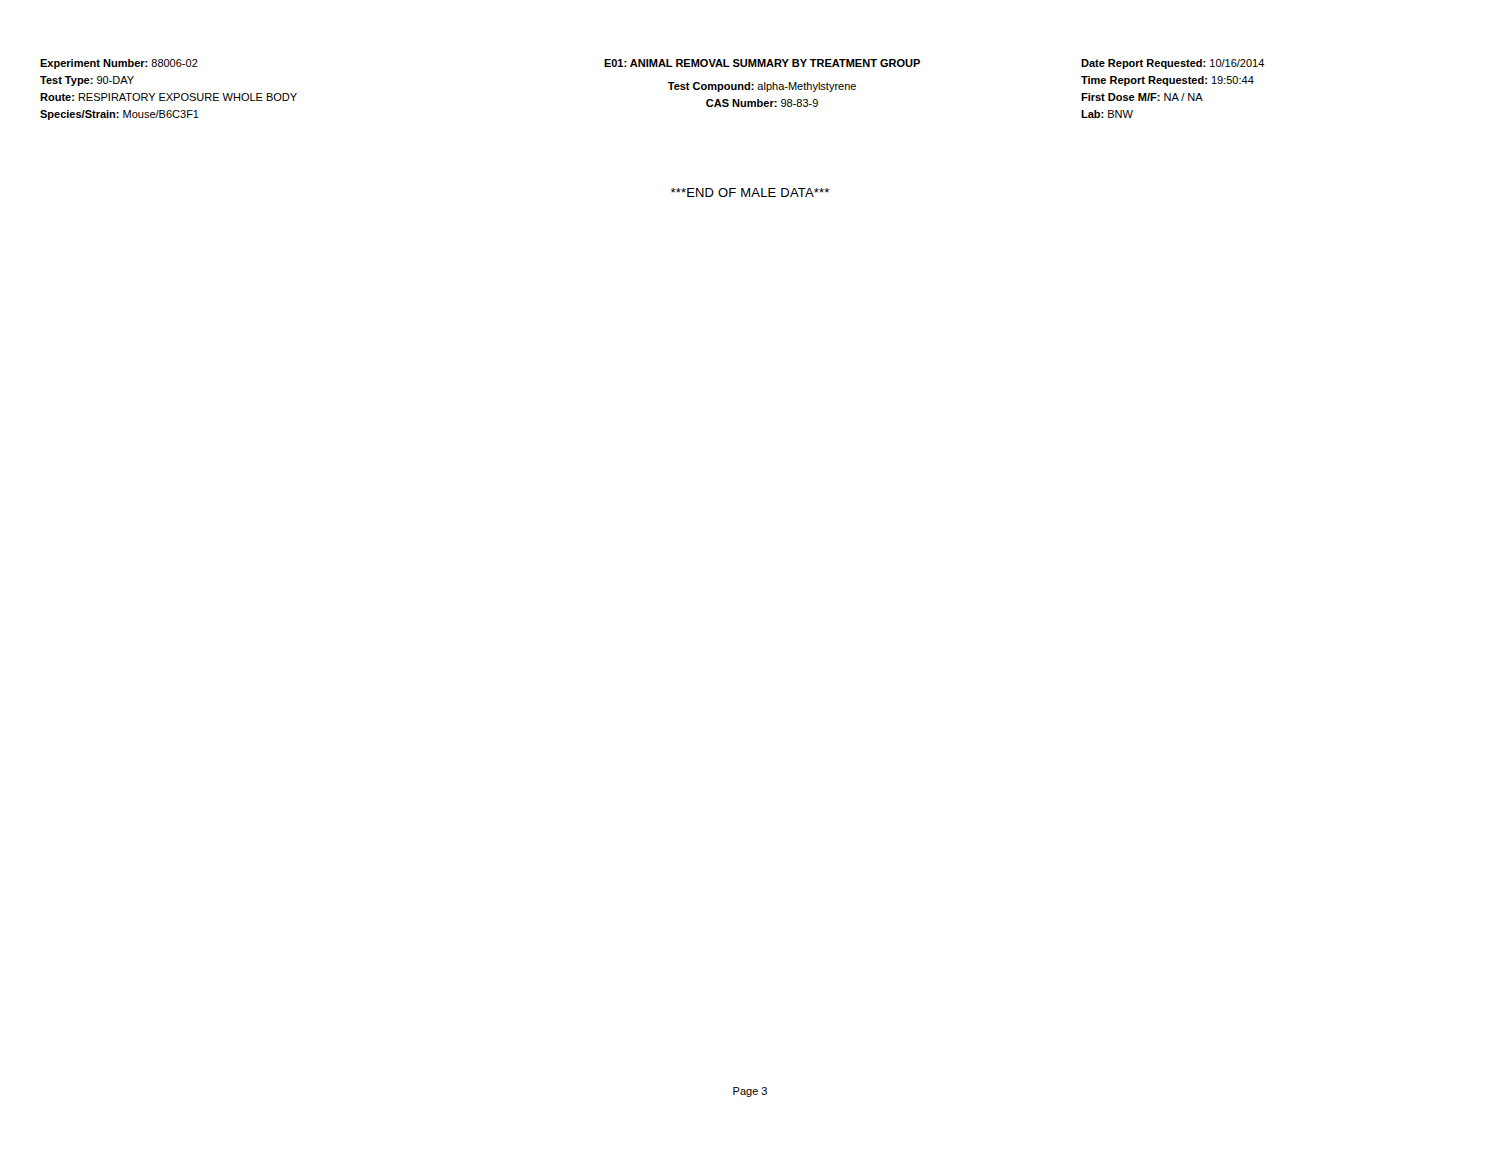Experiment Number: 88006-02
Test Type: 90-DAY
Route: RESPIRATORY EXPOSURE WHOLE BODY
Species/Strain: Mouse/B6C3F1
E01: ANIMAL REMOVAL SUMMARY BY TREATMENT GROUP
Test Compound: alpha-Methylstyrene
CAS Number: 98-83-9
Date Report Requested: 10/16/2014
Time Report Requested: 19:50:44
First Dose M/F: NA / NA
Lab: BNW
***END OF MALE DATA***
Page 3